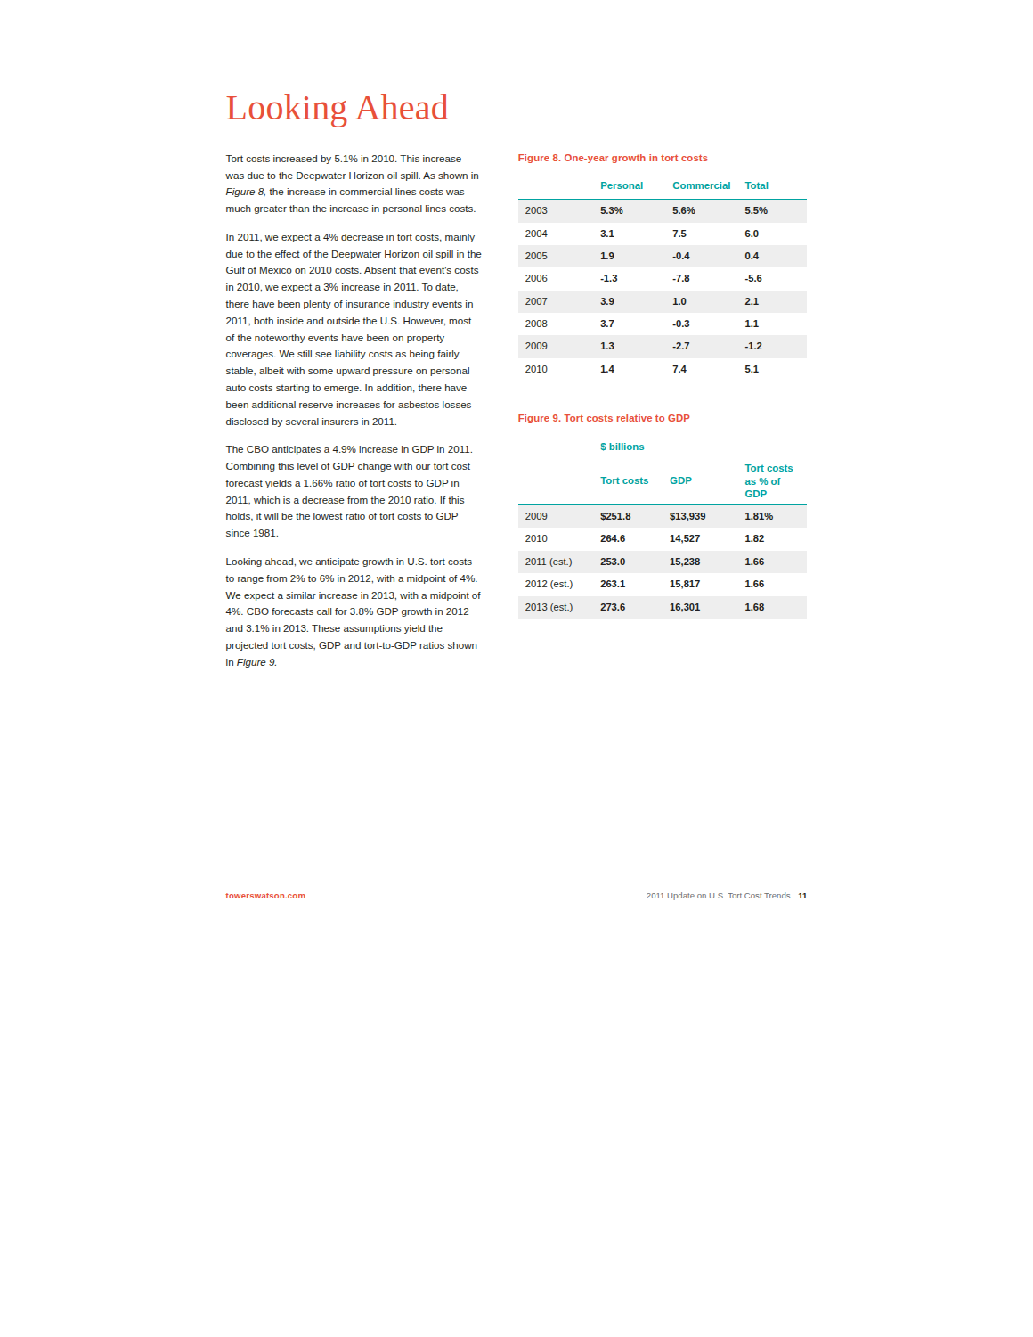Looking Ahead
Tort costs increased by 5.1% in 2010. This increase was due to the Deepwater Horizon oil spill. As shown in Figure 8, the increase in commercial lines costs was much greater than the increase in personal lines costs.
In 2011, we expect a 4% decrease in tort costs, mainly due to the effect of the Deepwater Horizon oil spill in the Gulf of Mexico on 2010 costs. Absent that event's costs in 2010, we expect a 3% increase in 2011. To date, there have been plenty of insurance industry events in 2011, both inside and outside the U.S. However, most of the noteworthy events have been on property coverages. We still see liability costs as being fairly stable, albeit with some upward pressure on personal auto costs starting to emerge. In addition, there have been additional reserve increases for asbestos losses disclosed by several insurers in 2011.
The CBO anticipates a 4.9% increase in GDP in 2011. Combining this level of GDP change with our tort cost forecast yields a 1.66% ratio of tort costs to GDP in 2011, which is a decrease from the 2010 ratio. If this holds, it will be the lowest ratio of tort costs to GDP since 1981.
Looking ahead, we anticipate growth in U.S. tort costs to range from 2% to 6% in 2012, with a midpoint of 4%. We expect a similar increase in 2013, with a midpoint of 4%. CBO forecasts call for 3.8% GDP growth in 2012 and 3.1% in 2013. These assumptions yield the projected tort costs, GDP and tort-to-GDP ratios shown in Figure 9.
Figure 8. One-year growth in tort costs
| | Personal | Commercial | Total |
| --- | --- | --- | --- |
| 2003 | 5.3% | 5.6% | 5.5% |
| 2004 | 3.1 | 7.5 | 6.0 |
| 2005 | 1.9 | -0.4 | 0.4 |
| 2006 | -1.3 | -7.8 | -5.6 |
| 2007 | 3.9 | 1.0 | 2.1 |
| 2008 | 3.7 | -0.3 | 1.1 |
| 2009 | 1.3 | -2.7 | -1.2 |
| 2010 | 1.4 | 7.4 | 5.1 |
Figure 9. Tort costs relative to GDP
| | $ billions | |
| --- | --- | --- |
| | Tort costs | GDP | Tort costs as % of GDP |
| 2009 | $251.8 | $13,939 | 1.81% |
| 2010 | 264.6 | 14,527 | 1.82 |
| 2011 (est.) | 253.0 | 15,238 | 1.66 |
| 2012 (est.) | 263.1 | 15,817 | 1.66 |
| 2013 (est.) | 273.6 | 16,301 | 1.68 |
towerswatson.com
2011 Update on U.S. Tort Cost Trends 11